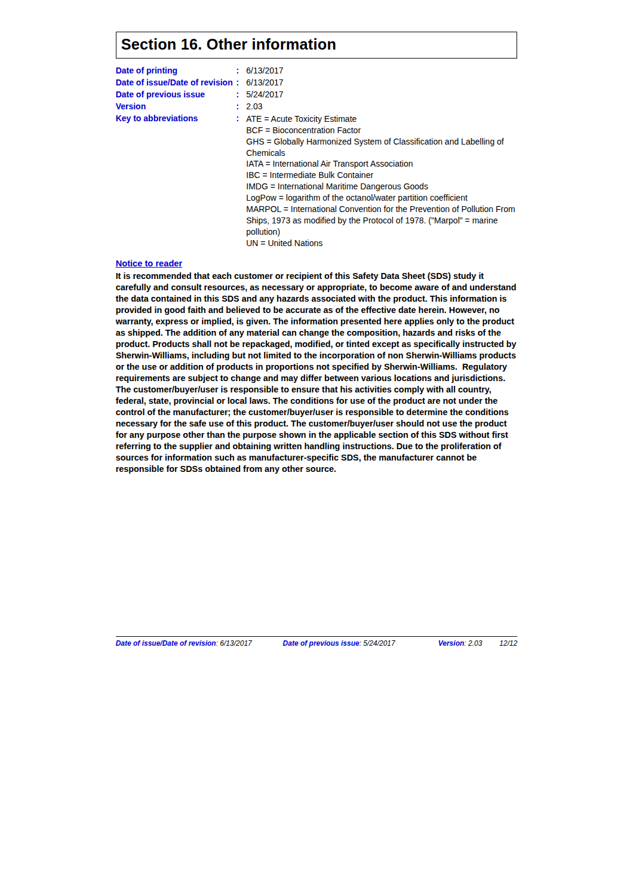Section 16. Other information
| Date of printing | : | 6/13/2017 |
| Date of issue/Date of revision | : | 6/13/2017 |
| Date of previous issue | : | 5/24/2017 |
| Version | : | 2.03 |
| Key to abbreviations | : | ATE = Acute Toxicity Estimate BCF = Bioconcentration Factor GHS = Globally Harmonized System of Classification and Labelling of Chemicals IATA = International Air Transport Association IBC = Intermediate Bulk Container IMDG = International Maritime Dangerous Goods LogPow = logarithm of the octanol/water partition coefficient MARPOL = International Convention for the Prevention of Pollution From Ships, 1973 as modified by the Protocol of 1978. ("Marpol" = marine pollution) UN = United Nations |
Notice to reader
It is recommended that each customer or recipient of this Safety Data Sheet (SDS) study it carefully and consult resources, as necessary or appropriate, to become aware of and understand the data contained in this SDS and any hazards associated with the product. This information is provided in good faith and believed to be accurate as of the effective date herein. However, no warranty, express or implied, is given. The information presented here applies only to the product as shipped. The addition of any material can change the composition, hazards and risks of the product. Products shall not be repackaged, modified, or tinted except as specifically instructed by Sherwin-Williams, including but not limited to the incorporation of non Sherwin-Williams products or the use or addition of products in proportions not specified by Sherwin-Williams. Regulatory requirements are subject to change and may differ between various locations and jurisdictions. The customer/buyer/user is responsible to ensure that his activities comply with all country, federal, state, provincial or local laws. The conditions for use of the product are not under the control of the manufacturer; the customer/buyer/user is responsible to determine the conditions necessary for the safe use of this product. The customer/buyer/user should not use the product for any purpose other than the purpose shown in the applicable section of this SDS without first referring to the supplier and obtaining written handling instructions. Due to the proliferation of sources for information such as manufacturer-specific SDS, the manufacturer cannot be responsible for SDSs obtained from any other source.
| Date of issue/Date of revision | : 6/13/2017 | Date of previous issue | : 5/24/2017 | Version | : 2.03 | 12/12 |